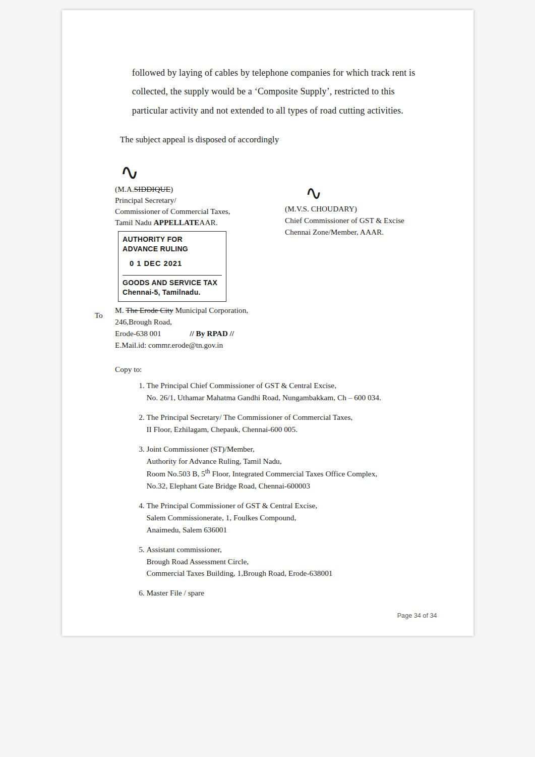followed by laying of cables by telephone companies for which track rent is collected, the supply would be a ‘Composite Supply’, restricted to this particular activity and not extended to all types of road cutting activities.
The subject appeal is disposed of accordingly
∿
(M.A.SIDDIQUE)
Principal Secretary/
Commissioner of Commercial Taxes,
Tamil Nadu APPELLATEAAR.
AUTHORITY FOR
ADVANCE RULING
0 1 DEC 2021
GOODS AND SERVICE TAX
Chennai-5, Tamilnadu.
To
M. The Erode City Municipal Corporation,
246,Brough Road,
Erode-638 001 // By RPAD // E.Mail.id: commr.erode@tn.gov.in
∿
(M.V.S. CHOUDARY)
Chief Commissioner of GST & Excise
Chennai Zone/Member, AAAR.
Copy to:
The Principal Chief Commissioner of GST & Central Excise,
No. 26/1, Uthamar Mahatma Gandhi Road, Nungambakkam, Ch – 600 034.
The Principal Secretary/ The Commissioner of Commercial Taxes,
II Floor, Ezhilagam, Chepauk, Chennai-600 005.
Joint Commissioner (ST)/Member,
Authority for Advance Ruling, Tamil Nadu,
Room No.503 B, 5th Floor, Integrated Commercial Taxes Office Complex,
No.32, Elephant Gate Bridge Road, Chennai-600003
The Principal Commissioner of GST & Central Excise,
Salem Commissionerate, 1, Foulkes Compound,
Anaimedu, Salem 636001
Assistant commissioner,
Brough Road Assessment Circle,
Commercial Taxes Building, 1,Brough Road, Erode-638001
Master File / spare
Page 34 of 34